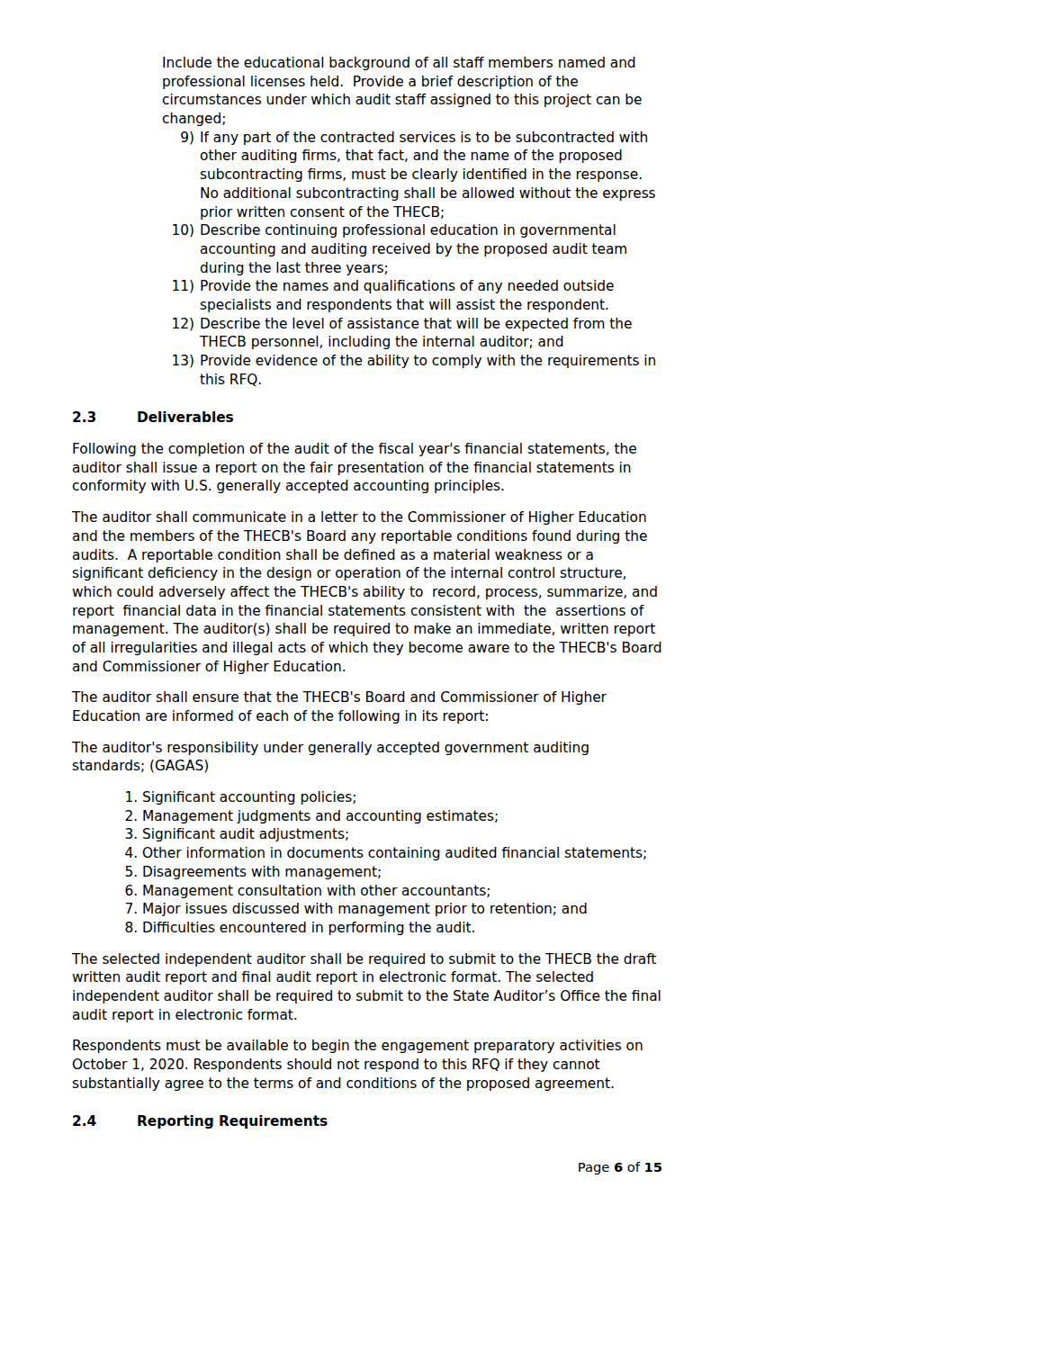Include the educational background of all staff members named and professional licenses held. Provide a brief description of the circumstances under which audit staff assigned to this project can be changed;
9) If any part of the contracted services is to be subcontracted with other auditing firms, that fact, and the name of the proposed subcontracting firms, must be clearly identified in the response. No additional subcontracting shall be allowed without the express prior written consent of the THECB;
10) Describe continuing professional education in governmental accounting and auditing received by the proposed audit team during the last three years;
11) Provide the names and qualifications of any needed outside specialists and respondents that will assist the respondent.
12) Describe the level of assistance that will be expected from the THECB personnel, including the internal auditor; and
13) Provide evidence of the ability to comply with the requirements in this RFQ.
2.3 Deliverables
Following the completion of the audit of the fiscal year's financial statements, the auditor shall issue a report on the fair presentation of the financial statements in conformity with U.S. generally accepted accounting principles.
The auditor shall communicate in a letter to the Commissioner of Higher Education and the members of the THECB's Board any reportable conditions found during the audits. A reportable condition shall be defined as a material weakness or a significant deficiency in the design or operation of the internal control structure, which could adversely affect the THECB's ability to record, process, summarize, and report financial data in the financial statements consistent with the assertions of management. The auditor(s) shall be required to make an immediate, written report of all irregularities and illegal acts of which they become aware to the THECB's Board and Commissioner of Higher Education.
The auditor shall ensure that the THECB's Board and Commissioner of Higher Education are informed of each of the following in its report:
The auditor's responsibility under generally accepted government auditing standards; (GAGAS)
Significant accounting policies;
Management judgments and accounting estimates;
Significant audit adjustments;
Other information in documents containing audited financial statements;
Disagreements with management;
Management consultation with other accountants;
Major issues discussed with management prior to retention; and
Difficulties encountered in performing the audit.
The selected independent auditor shall be required to submit to the THECB the draft written audit report and final audit report in electronic format. The selected independent auditor shall be required to submit to the State Auditor’s Office the final audit report in electronic format.
Respondents must be available to begin the engagement preparatory activities on October 1, 2020. Respondents should not respond to this RFQ if they cannot substantially agree to the terms of and conditions of the proposed agreement.
2.4 Reporting Requirements
Page 6 of 15